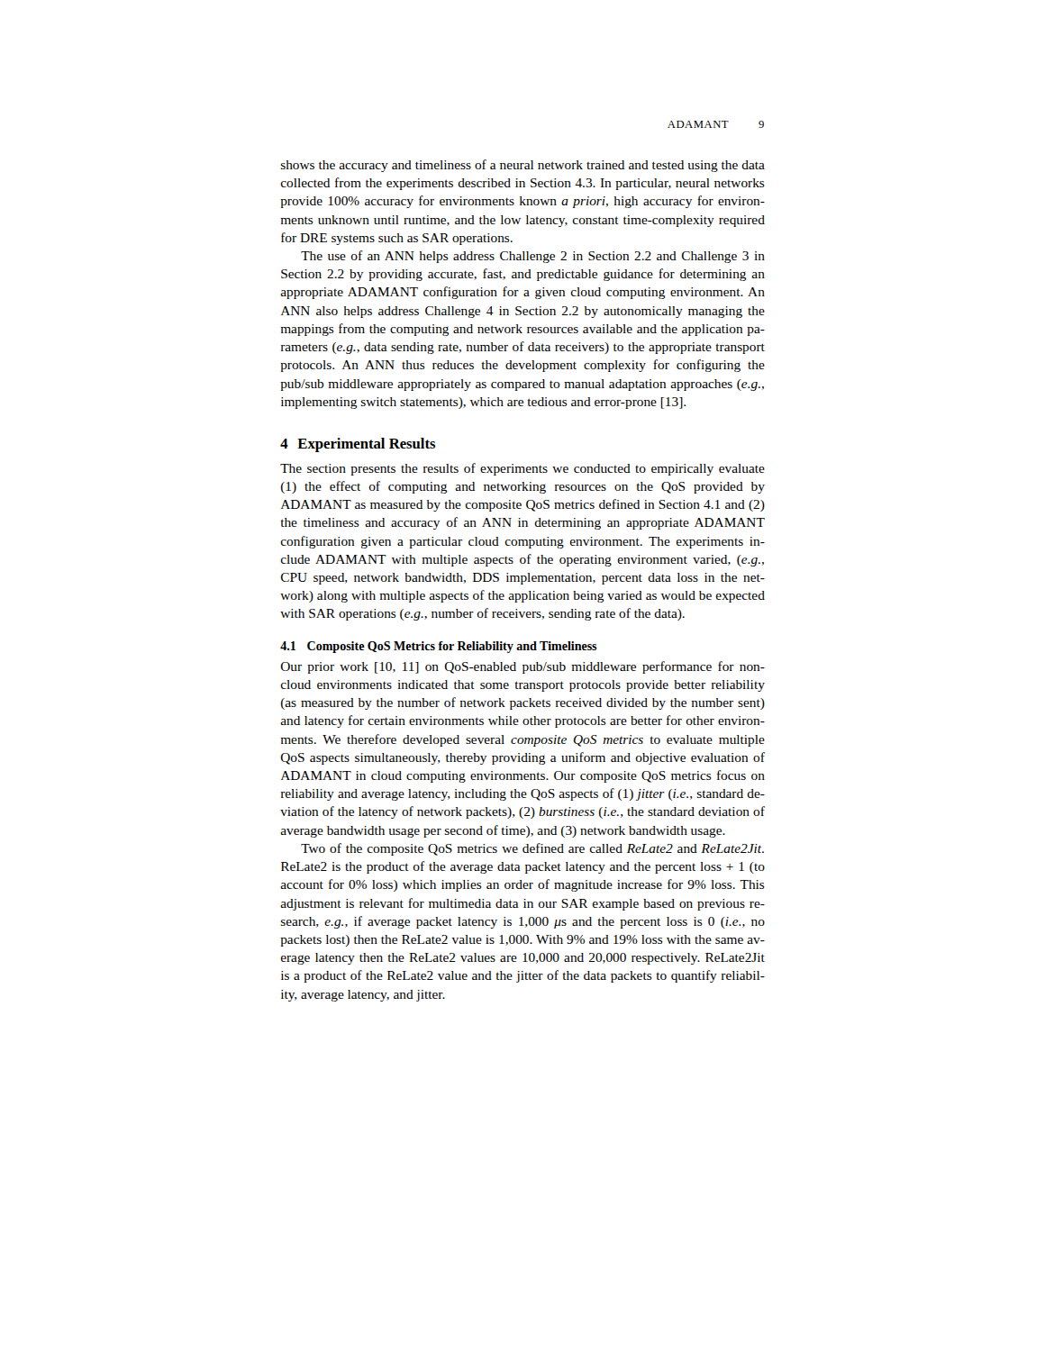ADAMANT 9
shows the accuracy and timeliness of a neural network trained and tested using the data collected from the experiments described in Section 4.3. In particular, neural networks provide 100% accuracy for environments known a priori, high accuracy for environments unknown until runtime, and the low latency, constant time-complexity required for DRE systems such as SAR operations.
The use of an ANN helps address Challenge 2 in Section 2.2 and Challenge 3 in Section 2.2 by providing accurate, fast, and predictable guidance for determining an appropriate ADAMANT configuration for a given cloud computing environment. An ANN also helps address Challenge 4 in Section 2.2 by autonomically managing the mappings from the computing and network resources available and the application parameters (e.g., data sending rate, number of data receivers) to the appropriate transport protocols. An ANN thus reduces the development complexity for configuring the pub/sub middleware appropriately as compared to manual adaptation approaches (e.g., implementing switch statements), which are tedious and error-prone [13].
4 Experimental Results
The section presents the results of experiments we conducted to empirically evaluate (1) the effect of computing and networking resources on the QoS provided by ADAMANT as measured by the composite QoS metrics defined in Section 4.1 and (2) the timeliness and accuracy of an ANN in determining an appropriate ADAMANT configuration given a particular cloud computing environment. The experiments include ADAMANT with multiple aspects of the operating environment varied, (e.g., CPU speed, network bandwidth, DDS implementation, percent data loss in the network) along with multiple aspects of the application being varied as would be expected with SAR operations (e.g., number of receivers, sending rate of the data).
4.1 Composite QoS Metrics for Reliability and Timeliness
Our prior work [10, 11] on QoS-enabled pub/sub middleware performance for non-cloud environments indicated that some transport protocols provide better reliability (as measured by the number of network packets received divided by the number sent) and latency for certain environments while other protocols are better for other environments. We therefore developed several composite QoS metrics to evaluate multiple QoS aspects simultaneously, thereby providing a uniform and objective evaluation of ADAMANT in cloud computing environments. Our composite QoS metrics focus on reliability and average latency, including the QoS aspects of (1) jitter (i.e., standard deviation of the latency of network packets), (2) burstiness (i.e., the standard deviation of average bandwidth usage per second of time), and (3) network bandwidth usage.
Two of the composite QoS metrics we defined are called ReLate2 and ReLate2Jit. ReLate2 is the product of the average data packet latency and the percent loss + 1 (to account for 0% loss) which implies an order of magnitude increase for 9% loss. This adjustment is relevant for multimedia data in our SAR example based on previous research, e.g., if average packet latency is 1,000 μs and the percent loss is 0 (i.e., no packets lost) then the ReLate2 value is 1,000. With 9% and 19% loss with the same average latency then the ReLate2 values are 10,000 and 20,000 respectively. ReLate2Jit is a product of the ReLate2 value and the jitter of the data packets to quantify reliability, average latency, and jitter.